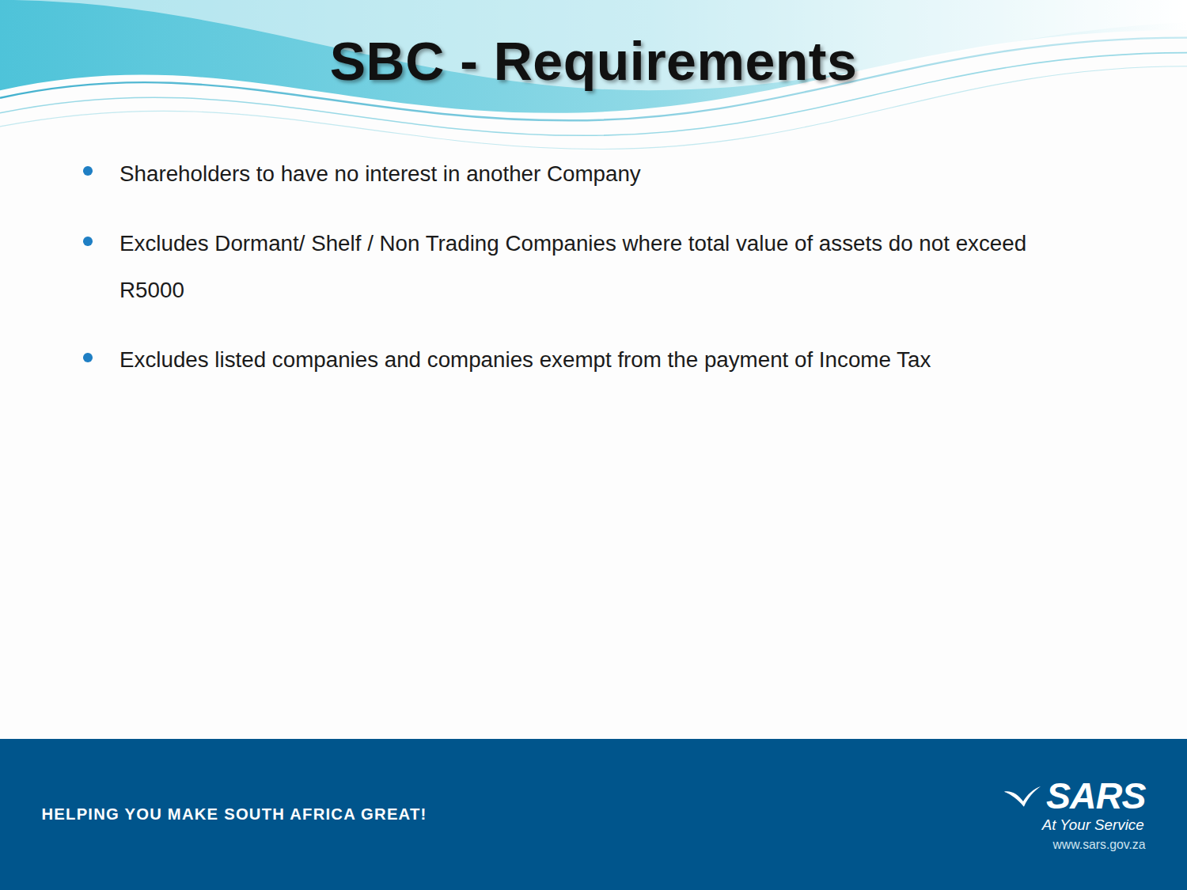SBC - Requirements
Shareholders to have no interest in another Company
Excludes Dormant/ Shelf / Non Trading Companies where total value of assets do not exceed R5000
Excludes listed companies and companies exempt from the payment of Income Tax
Helping you make South Africa great!
SARS
At Your Service
www.sars.gov.za